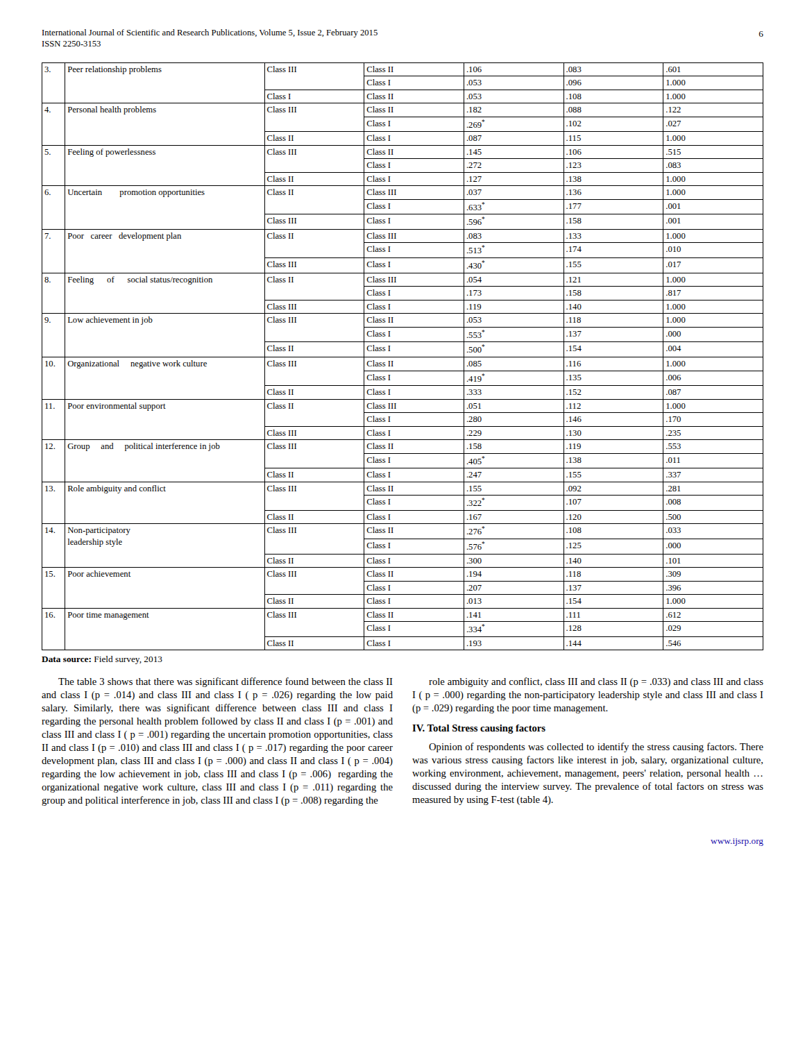International Journal of Scientific and Research Publications, Volume 5, Issue 2, February 2015
ISSN 2250-3153
6
| 3. | Peer relationship problems | Class III | Class II | .106 | .083 | .601 |
| Class I | .053 | .096 | 1.000 |
| Class I | Class II | .053 | .108 | 1.000 |
| 4. | Personal health problems | Class III | Class II | .182 | .088 | .122 |
| Class I | .269 * | .102 | .027 |
| Class II | Class I | .087 | .115 | 1.000 |
| 5. | Feeling of powerlessness | Class III | Class II | .145 | .106 | .515 |
| Class I | .272 | .123 | .083 |
| Class II | Class I | .127 | .138 | 1.000 |
| 6. | Uncertain promotion opportunities | Class II | Class III | .037 | .136 | 1.000 |
| Class I | .633 * | .177 | .001 |
| Class III | Class I | .596 * | .158 | .001 |
| 7. | Poor career development plan | Class II | Class III | .083 | .133 | 1.000 |
| Class I | .513 * | .174 | .010 |
| Class III | Class I | .430 * | .155 | .017 |
| 8. | Feeling of social status/recognition | Class II | Class III | .054 | .121 | 1.000 |
| Class I | .173 | .158 | .817 |
| Class III | Class I | .119 | .140 | 1.000 |
| 9. | Low achievement in job | Class III | Class II | .053 | .118 | 1.000 |
| Class I | .553 * | .137 | .000 |
| Class II | Class I | .500 * | .154 | .004 |
| 10. | Organizational negative work culture | Class III | Class II | .085 | .116 | 1.000 |
| Class I | .419 * | .135 | .006 |
| Class II | Class I | .333 | .152 | .087 |
| 11. | Poor environmental support | Class II | Class III | .051 | .112 | 1.000 |
| Class I | .280 | .146 | .170 |
| Class III | Class I | .229 | .130 | .235 |
| 12. | Group and political interference in job | Class III | Class II | .158 | .119 | .553 |
| Class I | .405 * | .138 | .011 |
| Class II | Class I | .247 | .155 | .337 |
| 13. | Role ambiguity and conflict | Class III | Class II | .155 | .092 | .281 |
| Class I | .322 * | .107 | .008 |
| Class II | Class I | .167 | .120 | .500 |
| 14. | Non-participatory leadership style | Class III | Class II | .276 * | .108 | .033 |
| Class I | .576 * | .125 | .000 |
| Class II | Class I | .300 | .140 | .101 |
| 15. | Poor achievement | Class III | Class II | .194 | .118 | .309 |
| Class I | .207 | .137 | .396 |
| Class II | Class I | .013 | .154 | 1.000 |
| 16. | Poor time management | Class III | Class II | .141 | .111 | .612 |
| Class I | .334 * | .128 | .029 |
| Class II | Class I | .193 | .144 | .546 |
Data source: Field survey, 2013
The table 3 shows that there was significant difference found between the class II and class I (p = .014) and class III and class I ( p = .026) regarding the low paid salary. Similarly, there was significant difference between class III and class I regarding the personal health problem followed by class II and class I (p = .001) and class III and class I ( p = .001) regarding the uncertain promotion opportunities, class II and class I (p = .010) and class III and class I ( p = .017) regarding the poor career development plan, class III and class I (p = .000) and class II and class I ( p = .004) regarding the low achievement in job, class III and class I (p = .006) regarding the organizational negative work culture, class III and class I (p = .011) regarding the group and political interference in job, class III and class I (p = .008) regarding the
role ambiguity and conflict, class III and class II (p = .033) and class III and class I ( p = .000) regarding the non-participatory leadership style and class III and class I (p = .029) regarding the poor time management.
IV. Total Stress causing factors
Opinion of respondents was collected to identify the stress causing factors. There was various stress causing factors like interest in job, salary, organizational culture, working environment, achievement, management, peers' relation, personal health …discussed during the interview survey. The prevalence of total factors on stress was measured by using F-test (table 4).
www.ijsrp.org